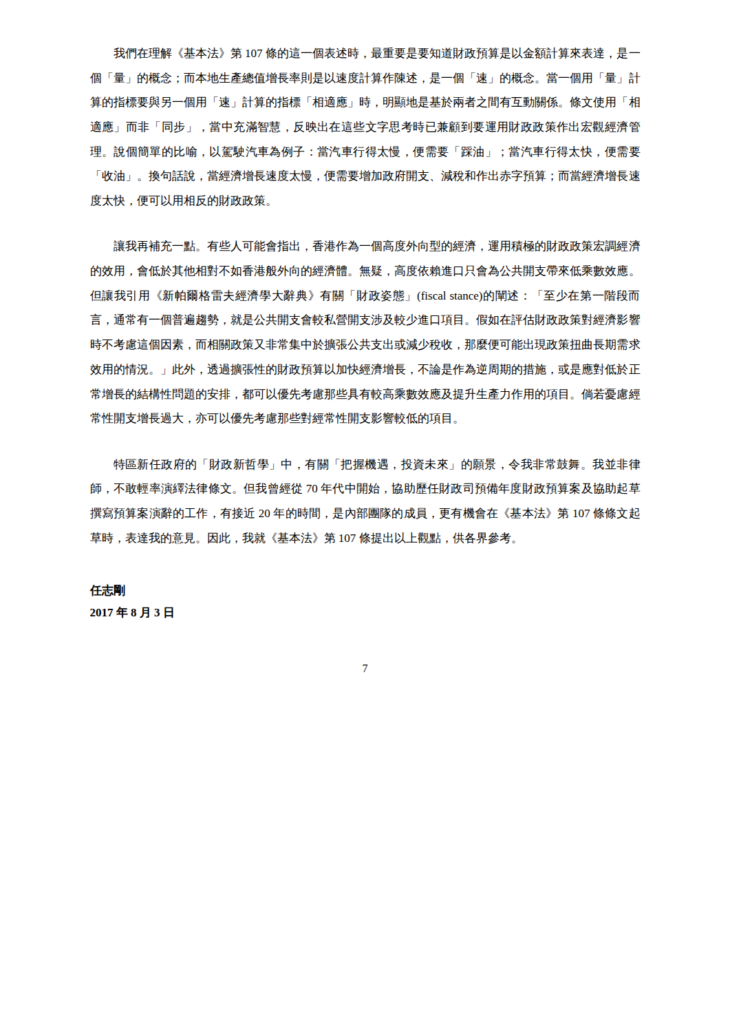我們在理解《基本法》第 107 條的這一個表述時，最重要是要知道財政預算是以金額計算來表達，是一個「量」的概念；而本地生產總值增長率則是以速度計算作陳述，是一個「速」的概念。當一個用「量」計算的指標要與另一個用「速」計算的指標「相適應」時，明顯地是基於兩者之間有互動關係。條文使用「相適應」而非「同步」，當中充滿智慧，反映出在這些文字思考時已兼顧到要運用財政政策作出宏觀經濟管理。說個簡單的比喻，以駕駛汽車為例子：當汽車行得太慢，便需要「踩油」；當汽車行得太快，便需要「收油」。換句話說，當經濟增長速度太慢，便需要增加政府開支、減稅和作出赤字預算；而當經濟增長速度太快，便可以用相反的財政政策。
讓我再補充一點。有些人可能會指出，香港作為一個高度外向型的經濟，運用積極的財政政策宏調經濟的效用，會低於其他相對不如香港般外向的經濟體。無疑，高度依賴進口只會為公共開支帶來低乘數效應。但讓我引用《新帕爾格雷夫經濟學大辭典》有關「財政姿態」(fiscal stance)的闡述：「至少在第一階段而言，通常有一個普遍趨勢，就是公共開支會較私營開支涉及較少進口項目。假如在評估財政政策對經濟影響時不考慮這個因素，而相關政策又非常集中於擴張公共支出或減少稅收，那麼便可能出現政策扭曲長期需求效用的情況。」此外，透過擴張性的財政預算以加快經濟增長，不論是作為逆周期的措施，或是應對低於正常增長的結構性問題的安排，都可以優先考慮那些具有較高乘數效應及提升生產力作用的項目。倘若憂慮經常性開支增長過大，亦可以優先考慮那些對經常性開支影響較低的項目。
特區新任政府的「財政新哲學」中，有關「把握機遇，投資未來」的願景，令我非常鼓舞。我並非律師，不敢輕率演繹法律條文。但我曾經從 70 年代中開始，協助歷任財政司預備年度財政預算案及協助起草撰寫預算案演辭的工作，有接近 20 年的時間，是內部團隊的成員，更有機會在《基本法》第 107 條條文起草時，表達我的意見。因此，我就《基本法》第 107 條提出以上觀點，供各界參考。
任志剛
2017 年 8 月 3 日
7